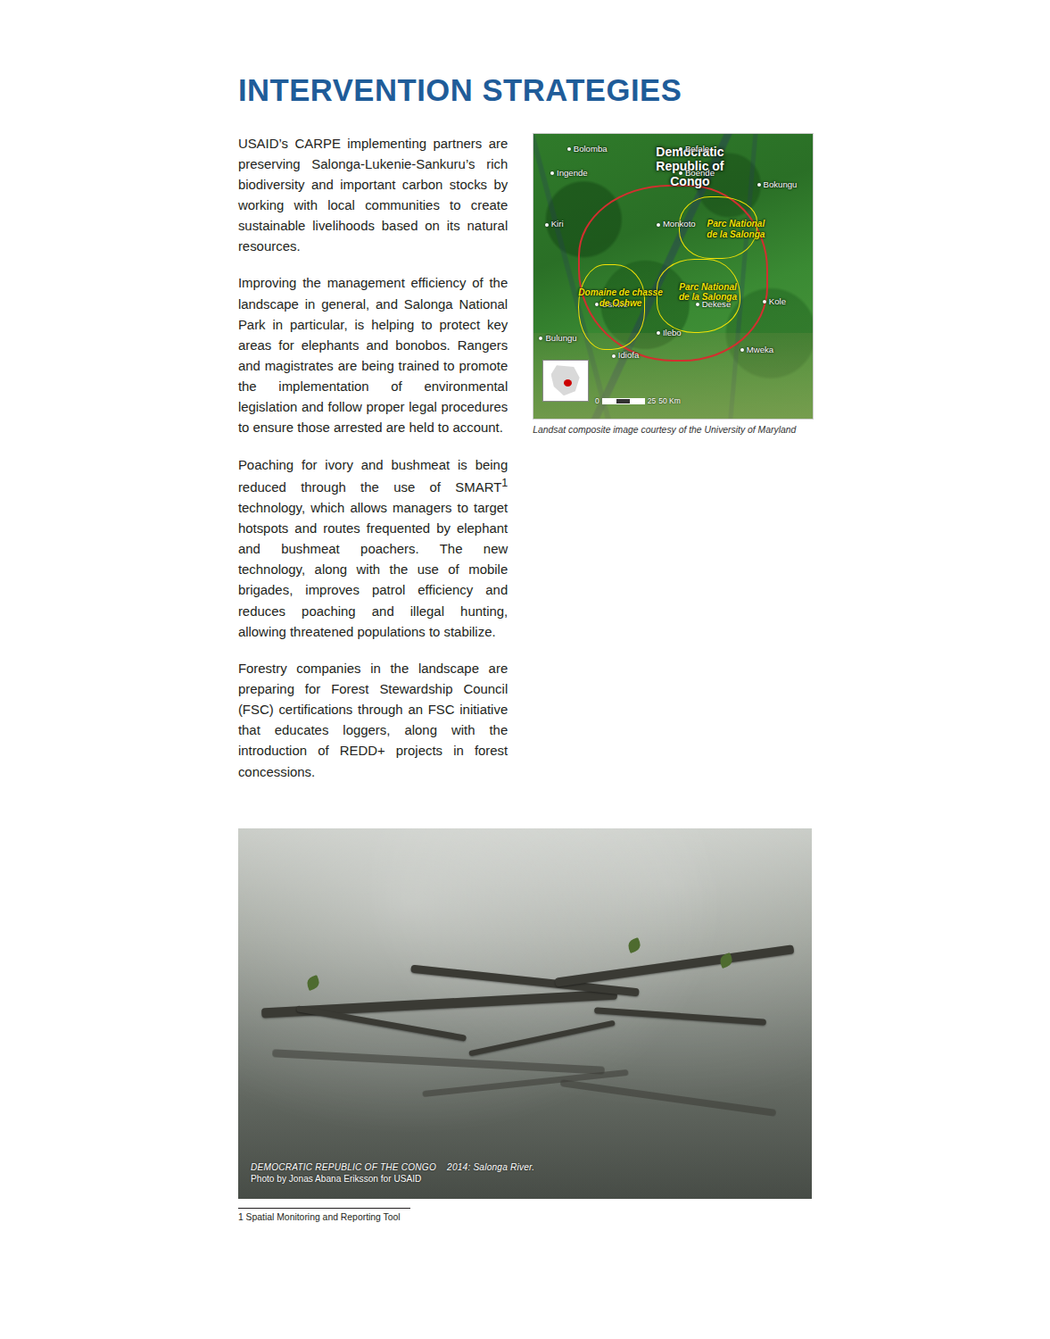INTERVENTION STRATEGIES
USAID’s CARPE implementing partners are preserving Salonga-Lukenie-Sankuru’s rich biodiversity and important carbon stocks by working with local communities to create sustainable livelihoods based on its natural resources.
Improving the management efficiency of the landscape in general, and Salonga National Park in particular, is helping to protect key areas for elephants and bonobos. Rangers and magistrates are being trained to promote the implementation of environmental legislation and follow proper legal procedures to ensure those arrested are held to account.
Poaching for ivory and bushmeat is being reduced through the use of SMART1 technology, which allows managers to target hotspots and routes frequented by elephant and bushmeat poachers. The new technology, along with the use of mobile brigades, improves patrol efficiency and reduces poaching and illegal hunting, allowing threatened populations to stabilize.
Forestry companies in the landscape are preparing for Forest Stewardship Council (FSC) certifications through an FSC initiative that educates loggers, along with the introduction of REDD+ projects in forest concessions.
Democratic
Republic of
Congo
Bolomba Befale Ingende Boende Bokungu Kiri Monkoto Oshwe Dekese Kole Bulungu Ilebo Idiofa Mweka
Parc National
de la Salonga
Parc National
de la Salonga
Domaine de chasse
de Oshwe
0 2550 Km
Landsat composite image courtesy of the University of Maryland
DEMOCRATIC REPUBLIC OF THE CONGO 2014: Salonga River.
Photo by Jonas Abana Eriksson for USAID
1 Spatial Monitoring and Reporting Tool